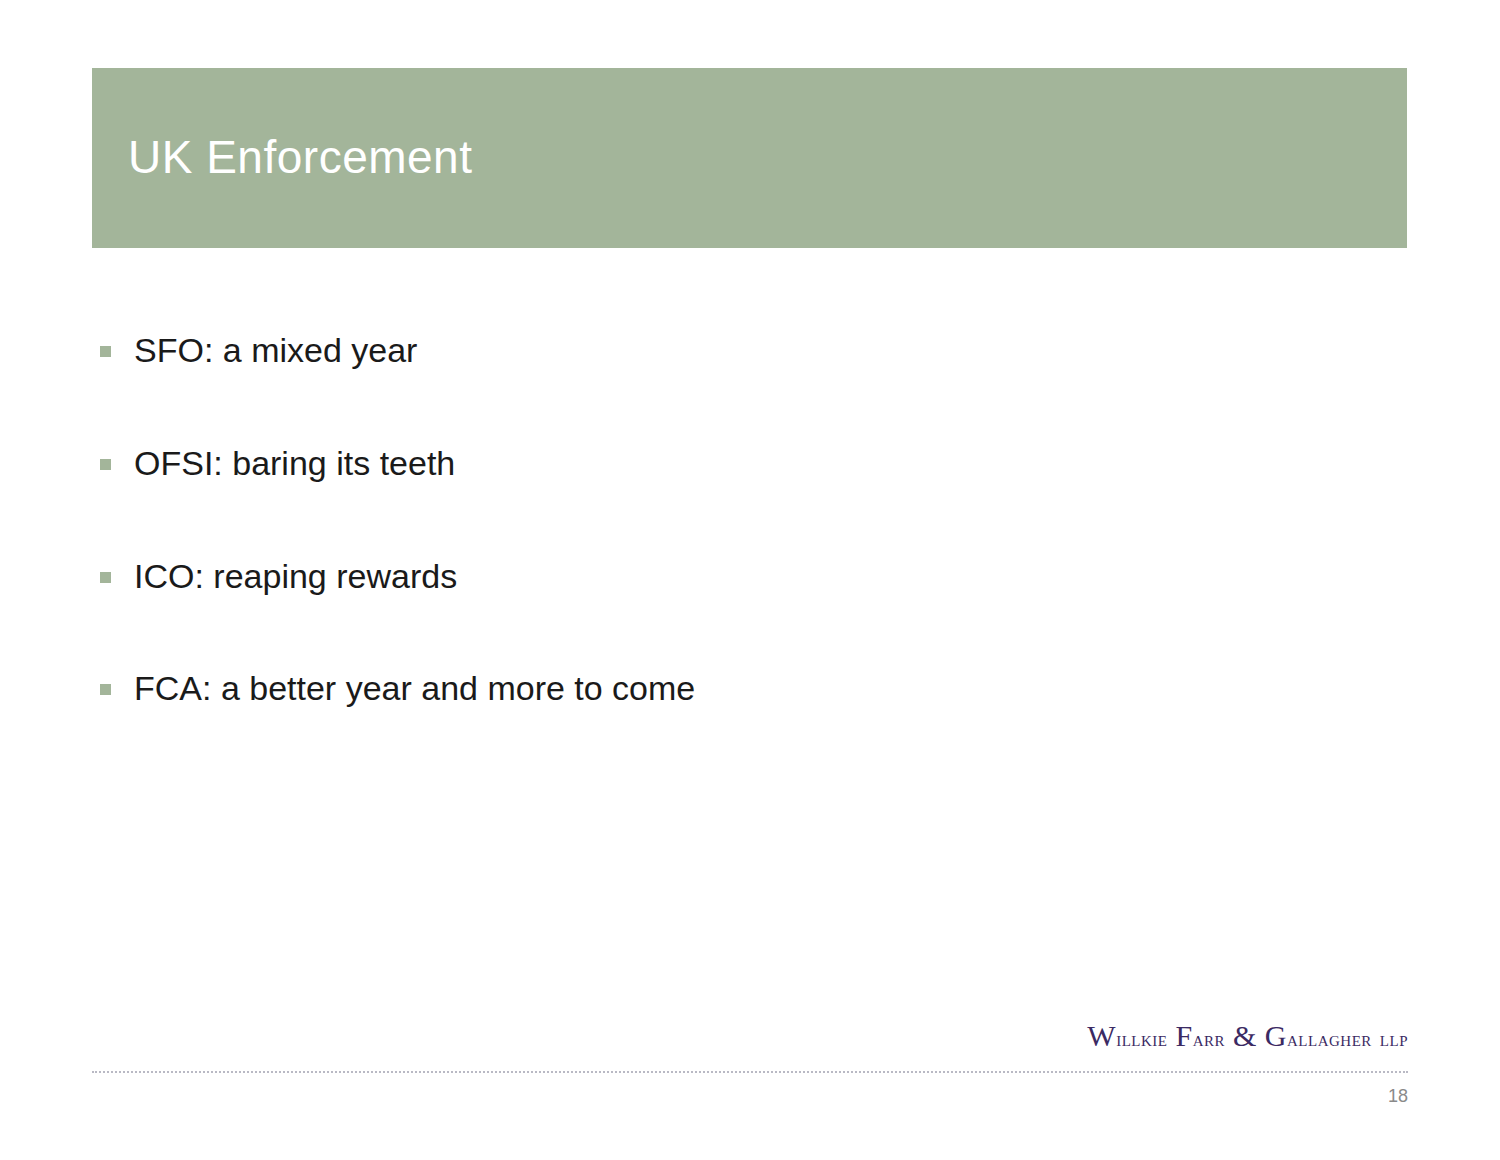UK Enforcement
SFO: a mixed year
OFSI: baring its teeth
ICO: reaping rewards
FCA: a better year and more to come
WILLKIE FARR & GALLAGHER LLP
18